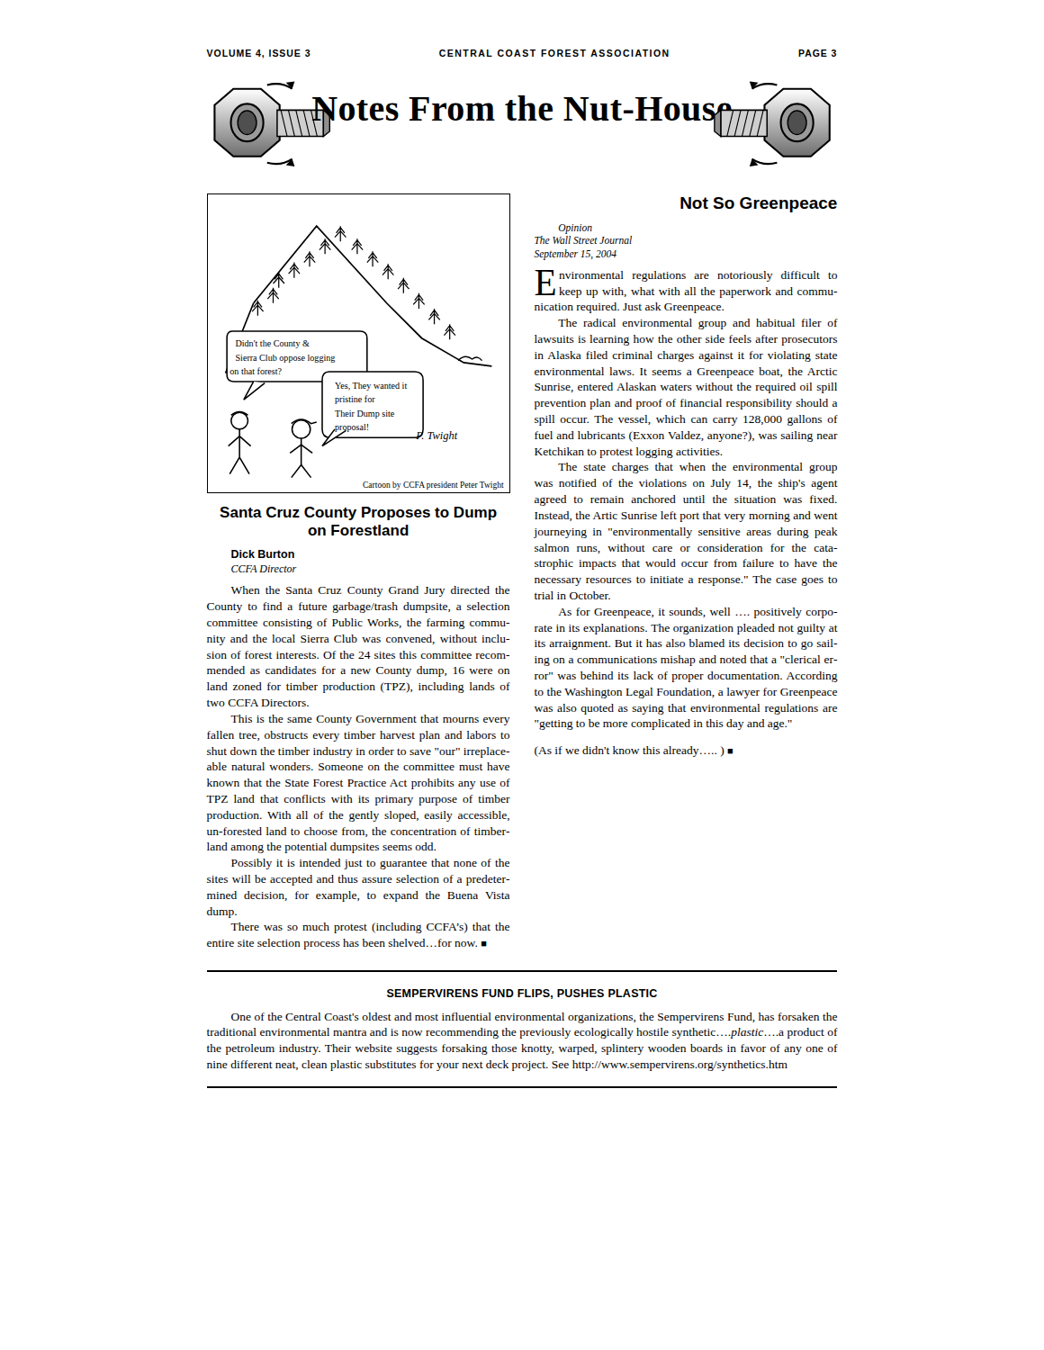VOLUME 4, ISSUE 3
CENTRAL COAST FOREST ASSOCIATION
PAGE 3
Notes From the Nut-House
Didn't the County & Sierra Club oppose logging on that forest? Yes, They wanted it pristine for Their Dump site proposal! P. Twight
Cartoon by CCFA president Peter Twight
Santa Cruz County Proposes to Dump
on Forestland
Dick Burton
CCFA Director
When the Santa Cruz County Grand Jury directed the County to find a future garbage/trash dumpsite, a selection committee consisting of Public Works, the farming community and the local Sierra Club was convened, without inclusion of forest interests. Of the 24 sites this committee recommended as candidates for a new County dump, 16 were on land zoned for timber production (TPZ), including lands of two CCFA Directors.
This is the same County Government that mourns every fallen tree, obstructs every timber harvest plan and labors to shut down the timber industry in order to save "our" irreplaceable natural wonders. Someone on the committee must have known that the State Forest Practice Act prohibits any use of TPZ land that conflicts with its primary purpose of timber production. With all of the gently sloped, easily accessible, un-forested land to choose from, the concentration of timberland among the potential dumpsites seems odd.
Possibly it is intended just to guarantee that none of the sites will be accepted and thus assure selection of a predetermined decision, for example, to expand the Buena Vista dump.
There was so much protest (including CCFA’s) that the entire site selection process has been shelved…for now. ■
Not So Greenpeace
Opinion
The Wall Street Journal
September 15, 2004
Environmental regulations are notoriously difficult to keep up with, what with all the paperwork and communication required. Just ask Greenpeace.
The radical environmental group and habitual filer of lawsuits is learning how the other side feels after prosecutors in Alaska filed criminal charges against it for violating state environmental laws. It seems a Greenpeace boat, the Arctic Sunrise, entered Alaskan waters without the required oil spill prevention plan and proof of financial responsibility should a spill occur. The vessel, which can carry 128,000 gallons of fuel and lubricants (Exxon Valdez, anyone?), was sailing near Ketchikan to protest logging activities.
The state charges that when the environmental group was notified of the violations on July 14, the ship's agent agreed to remain anchored until the situation was fixed. Instead, the Artic Sunrise left port that very morning and went journeying in "environmentally sensitive areas during peak salmon runs, without care or consideration for the catastrophic impacts that would occur from failure to have the necessary resources to initiate a response." The case goes to trial in October.
As for Greenpeace, it sounds, well …. positively corporate in its explanations. The organization pleaded not guilty at its arraignment. But it has also blamed its decision to go sailing on a communications mishap and noted that a "clerical error" was behind its lack of proper documentation. According to the Washington Legal Foundation, a lawyer for Greenpeace was also quoted as saying that environmental regulations are "getting to be more complicated in this day and age."
(As if we didn't know this already….. ) ■
SEMPERVIRENS FUND FLIPS, PUSHES PLASTIC
One of the Central Coast's oldest and most influential environmental organizations, the Sempervirens Fund, has forsaken the traditional environmental mantra and is now recommending the previously ecologically hostile synthetic….plastic….a product of the petroleum industry. Their website suggests forsaking those knotty, warped, splintery wooden boards in favor of any one of nine different neat, clean plastic substitutes for your next deck project. See http://www.sempervirens.org/synthetics.htm